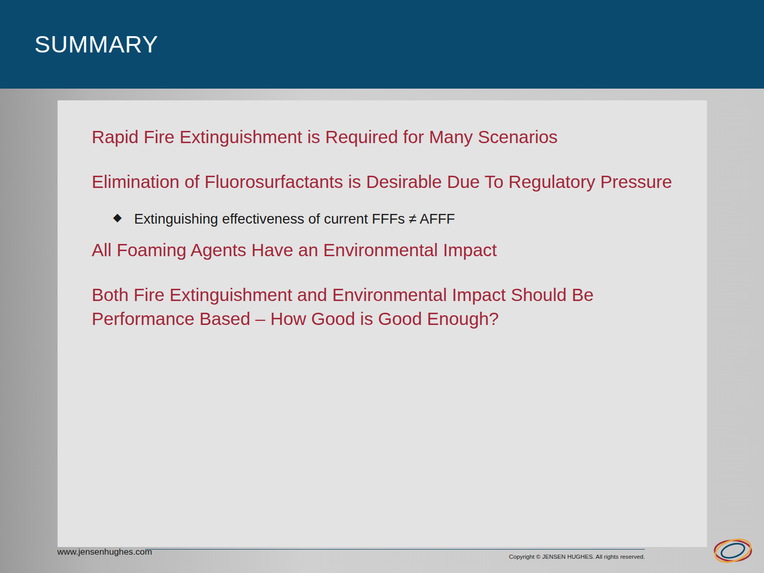SUMMARY
Rapid Fire Extinguishment is Required for Many Scenarios
Elimination of Fluorosurfactants is Desirable Due To Regulatory Pressure
Extinguishing effectiveness of current FFFs ≠ AFFF
All Foaming Agents Have an Environmental Impact
Both Fire Extinguishment and Environmental Impact Should Be Performance Based – How Good is Good Enough?
www.jensenhughes.com
Copyright © JENSEN HUGHES. All rights reserved.